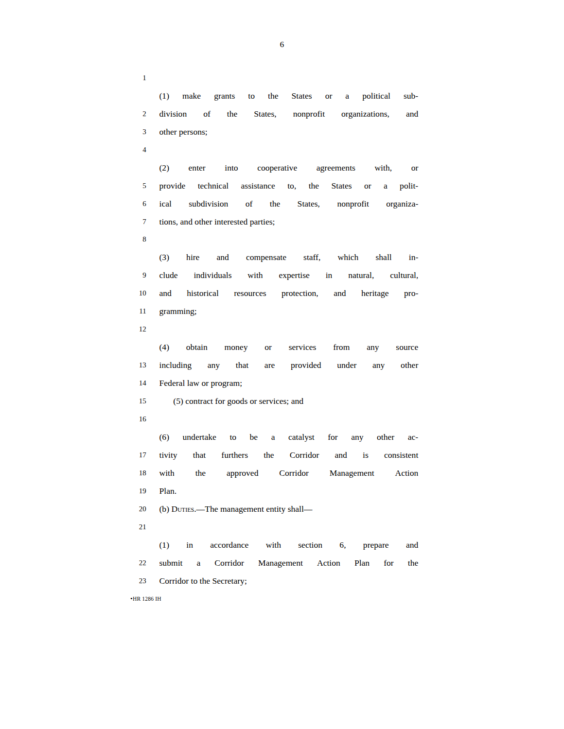6
(1) make grants to the States or apolitical sub-
division of the States, nonprofit organizations, and
other persons;
(2) enter into cooperative agreements with, or
provide technical assistance to, the States or apolit-
ical subdivision of the States, nonprofit organiza-
tions, and other interested parties;
(3) hire and compensate staff, which shall in-
clude individuals with expertise in natural, cultural,
and historical resources protection, and heritage pro-
gramming;
(4) obtain money or services from any source
including any that are provided under any other
Federal law or program;
(5) contract for goods or services; and
(6) undertake to be acatalyst for any other ac-
tivity that furthers the Corridor and is consistent
with the approved Corridor Management Action
Plan.
(b) Duties.—The management entity shall—
(1) in accordance with section 6, prepare and
submit aCorridor Management Action Plan for the
Corridor to the Secretary;
•HR 1286 IH